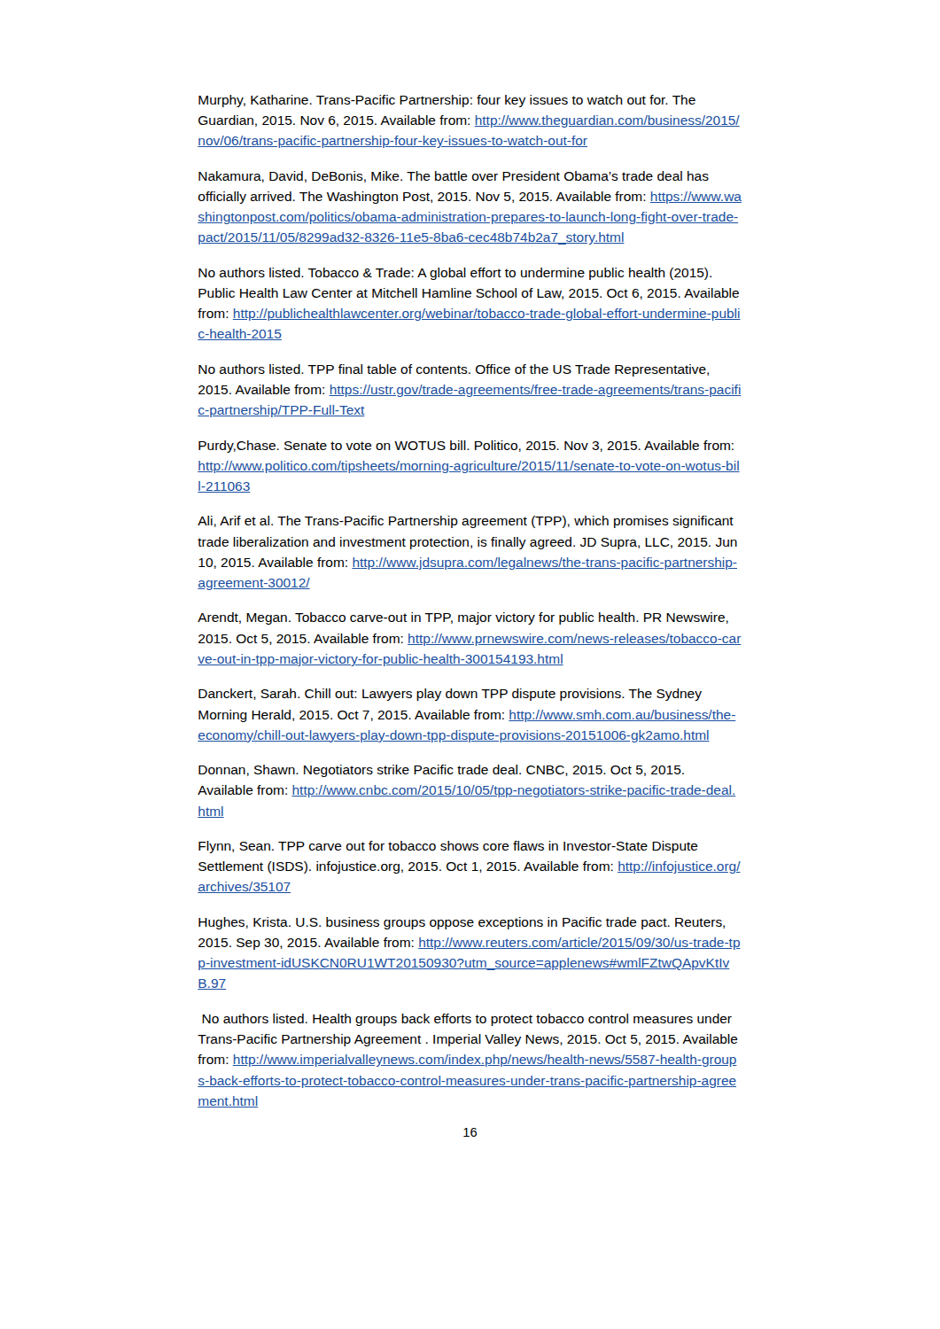Murphy, Katharine. Trans-Pacific Partnership: four key issues to watch out for. The Guardian, 2015. Nov 6, 2015. Available from: http://www.theguardian.com/business/2015/nov/06/trans-pacific-partnership-four-key-issues-to-watch-out-for
Nakamura, David, DeBonis, Mike. The battle over President Obama’s trade deal has officially arrived. The Washington Post, 2015. Nov 5, 2015. Available from: https://www.washingtonpost.com/politics/obama-administration-prepares-to-launch-long-fight-over-trade-pact/2015/11/05/8299ad32-8326-11e5-8ba6-cec48b74b2a7_story.html
No authors listed. Tobacco & Trade: A global effort to undermine public health (2015). Public Health Law Center at Mitchell Hamline School of Law, 2015. Oct 6, 2015. Available from: http://publichealthlawcenter.org/webinar/tobacco-trade-global-effort-undermine-public-health-2015
No authors listed. TPP final table of contents. Office of the US Trade Representative, 2015. Available from: https://ustr.gov/trade-agreements/free-trade-agreements/trans-pacific-partnership/TPP-Full-Text
Purdy,Chase. Senate to vote on WOTUS bill. Politico, 2015. Nov 3, 2015. Available from: http://www.politico.com/tipsheets/morning-agriculture/2015/11/senate-to-vote-on-wotus-bill-211063
Ali, Arif et al. The Trans-Pacific Partnership agreement (TPP), which promises significant trade liberalization and investment protection, is finally agreed. JD Supra, LLC, 2015. Jun 10, 2015. Available from: http://www.jdsupra.com/legalnews/the-trans-pacific-partnership-agreement-30012/
Arendt, Megan. Tobacco carve-out in TPP, major victory for public health. PR Newswire, 2015. Oct 5, 2015. Available from: http://www.prnewswire.com/news-releases/tobacco-carve-out-in-tpp-major-victory-for-public-health-300154193.html
Danckert, Sarah. Chill out: Lawyers play down TPP dispute provisions. The Sydney Morning Herald, 2015. Oct 7, 2015. Available from: http://www.smh.com.au/business/the-economy/chill-out-lawyers-play-down-tpp-dispute-provisions-20151006-gk2amo.html
Donnan, Shawn. Negotiators strike Pacific trade deal. CNBC, 2015. Oct 5, 2015. Available from: http://www.cnbc.com/2015/10/05/tpp-negotiators-strike-pacific-trade-deal.html
Flynn, Sean. TPP carve out for tobacco shows core flaws in Investor-State Dispute Settlement (ISDS). infojustice.org, 2015. Oct 1, 2015. Available from: http://infojustice.org/archives/35107
Hughes, Krista. U.S. business groups oppose exceptions in Pacific trade pact. Reuters, 2015. Sep 30, 2015. Available from: http://www.reuters.com/article/2015/09/30/us-trade-tpp-investment-idUSKCN0RU1WT20150930?utm_source=applenews#wmlFZtwQApvKtIvB.97
No authors listed. Health groups back efforts to protect tobacco control measures under Trans-Pacific Partnership Agreement . Imperial Valley News, 2015. Oct 5, 2015. Available from: http://www.imperialvalleynews.com/index.php/news/health-news/5587-health-groups-back-efforts-to-protect-tobacco-control-measures-under-trans-pacific-partnership-agreement.html
16